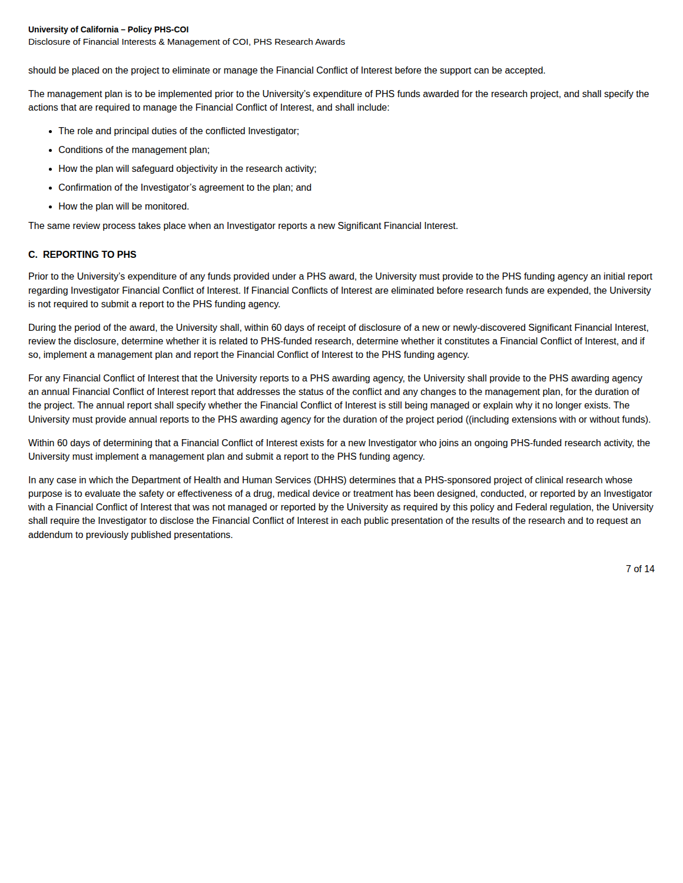University of California – Policy PHS-COI
Disclosure of Financial Interests & Management of COI, PHS Research Awards
should be placed on the project to eliminate or manage the Financial Conflict of Interest before the support can be accepted.
The management plan is to be implemented prior to the University’s expenditure of PHS funds awarded for the research project, and shall specify the actions that are required to manage the Financial Conflict of Interest, and shall include:
The role and principal duties of the conflicted Investigator;
Conditions of the management plan;
How the plan will safeguard objectivity in the research activity;
Confirmation of the Investigator’s agreement to the plan; and
How the plan will be monitored.
The same review process takes place when an Investigator reports a new Significant Financial Interest.
C. REPORTING TO PHS
Prior to the University’s expenditure of any funds provided under a PHS award, the University must provide to the PHS funding agency an initial report regarding Investigator Financial Conflict of Interest. If Financial Conflicts of Interest are eliminated before research funds are expended, the University is not required to submit a report to the PHS funding agency.
During the period of the award, the University shall, within 60 days of receipt of disclosure of a new or newly-discovered Significant Financial Interest, review the disclosure, determine whether it is related to PHS-funded research, determine whether it constitutes a Financial Conflict of Interest, and if so, implement a management plan and report the Financial Conflict of Interest to the PHS funding agency.
For any Financial Conflict of Interest that the University reports to a PHS awarding agency, the University shall provide to the PHS awarding agency an annual Financial Conflict of Interest report that addresses the status of the conflict and any changes to the management plan, for the duration of the project. The annual report shall specify whether the Financial Conflict of Interest is still being managed or explain why it no longer exists. The University must provide annual reports to the PHS awarding agency for the duration of the project period ((including extensions with or without funds).
Within 60 days of determining that a Financial Conflict of Interest exists for a new Investigator who joins an ongoing PHS-funded research activity, the University must implement a management plan and submit a report to the PHS funding agency.
In any case in which the Department of Health and Human Services (DHHS) determines that a PHS-sponsored project of clinical research whose purpose is to evaluate the safety or effectiveness of a drug, medical device or treatment has been designed, conducted, or reported by an Investigator with a Financial Conflict of Interest that was not managed or reported by the University as required by this policy and Federal regulation, the University shall require the Investigator to disclose the Financial Conflict of Interest in each public presentation of the results of the research and to request an addendum to previously published presentations.
7 of 14